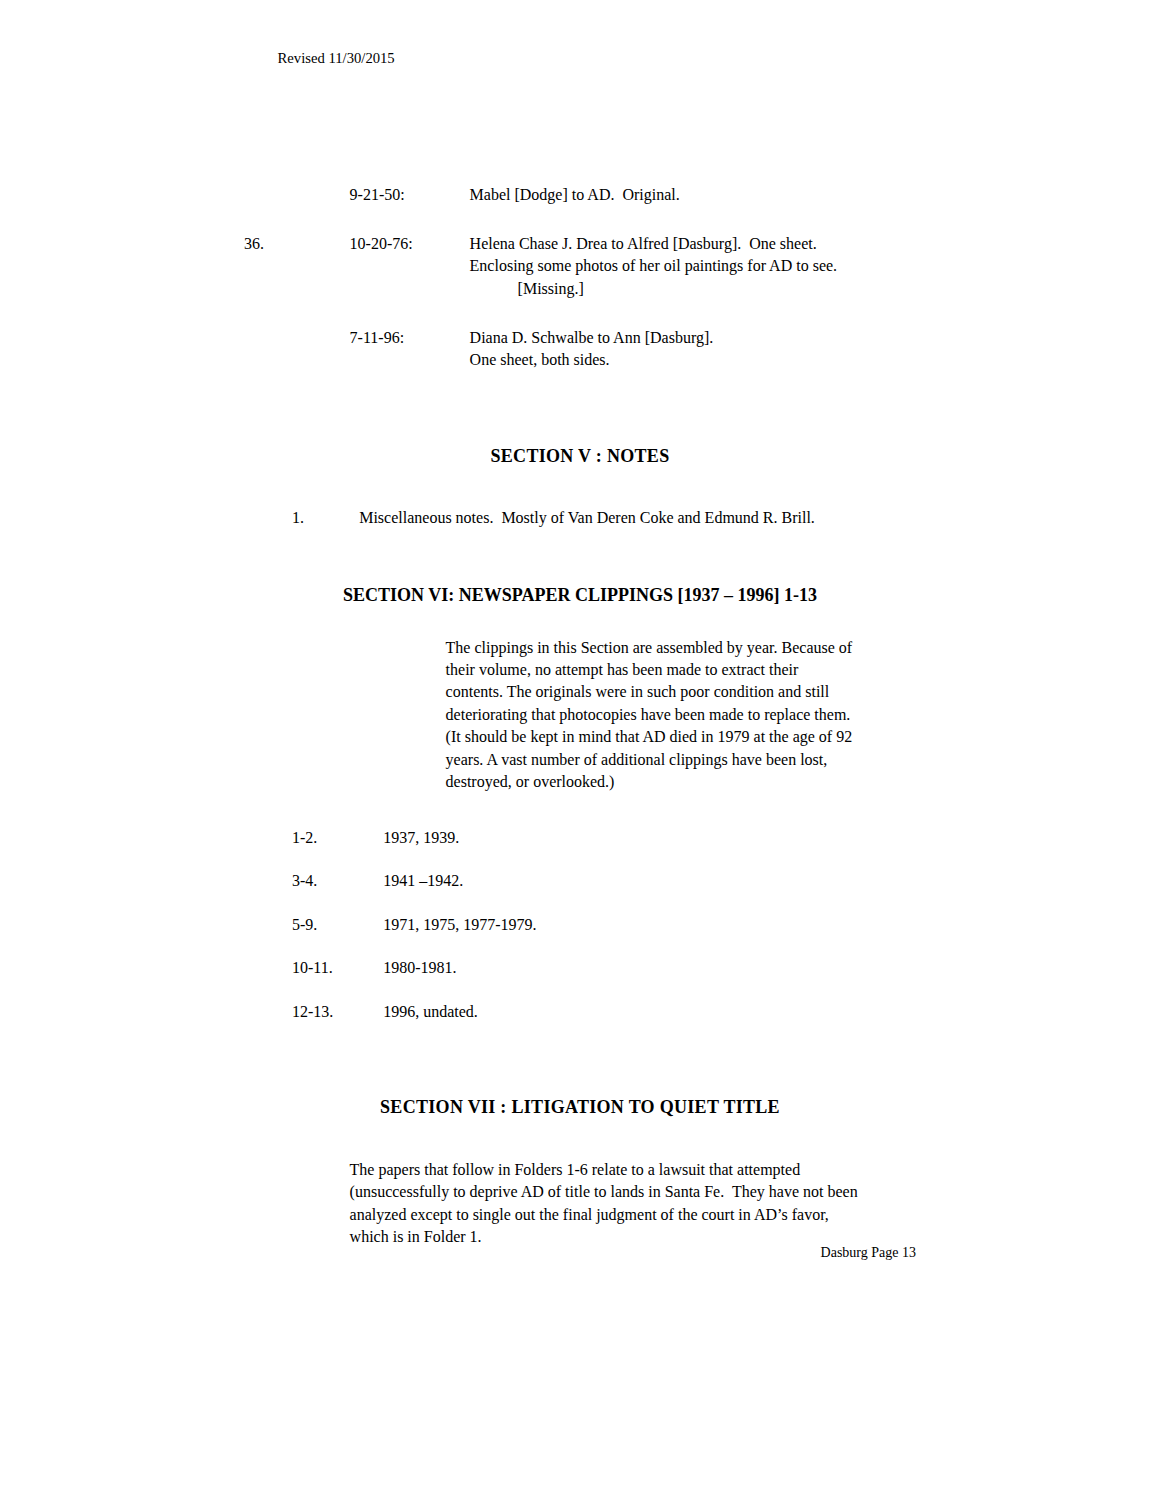Revised 11/30/2015
| | 9-21-50: | Mabel [Dodge] to AD. Original. |
| 36. | 10-20-76: | Helena Chase J. Drea to Alfred [Dasburg]. One sheet. Enclosing some photos of her oil paintings for AD to see. [Missing.] |
| | 7-11-96: | Diana D. Schwalbe to Ann [Dasburg]. One sheet, both sides. |
SECTION V : NOTES
1.
Miscellaneous notes. Mostly of Van Deren Coke and Edmund R. Brill.
SECTION VI: NEWSPAPER CLIPPINGS [1937 – 1996] 1-13
The clippings in this Section are assembled by year. Because of their volume, no attempt has been made to extract their contents. The originals were in such poor condition and still deteriorating that photocopies have been made to replace them.
(It should be kept in mind that AD died in 1979 at the age of 92 years. A vast number of additional clippings have been lost, destroyed, or overlooked.)
1-2.
1937, 1939.
3-4.
1941 –1942.
5-9.
1971, 1975, 1977-1979.
10-11.
1980-1981.
12-13.
1996, undated.
SECTION VII : LITIGATION TO QUIET TITLE
The papers that follow in Folders 1-6 relate to a lawsuit that attempted (unsuccessfully to deprive AD of title to lands in Santa Fe. They have not been analyzed except to single out the final judgment of the court in AD’s favor, which is in Folder 1.
Dasburg Page 13